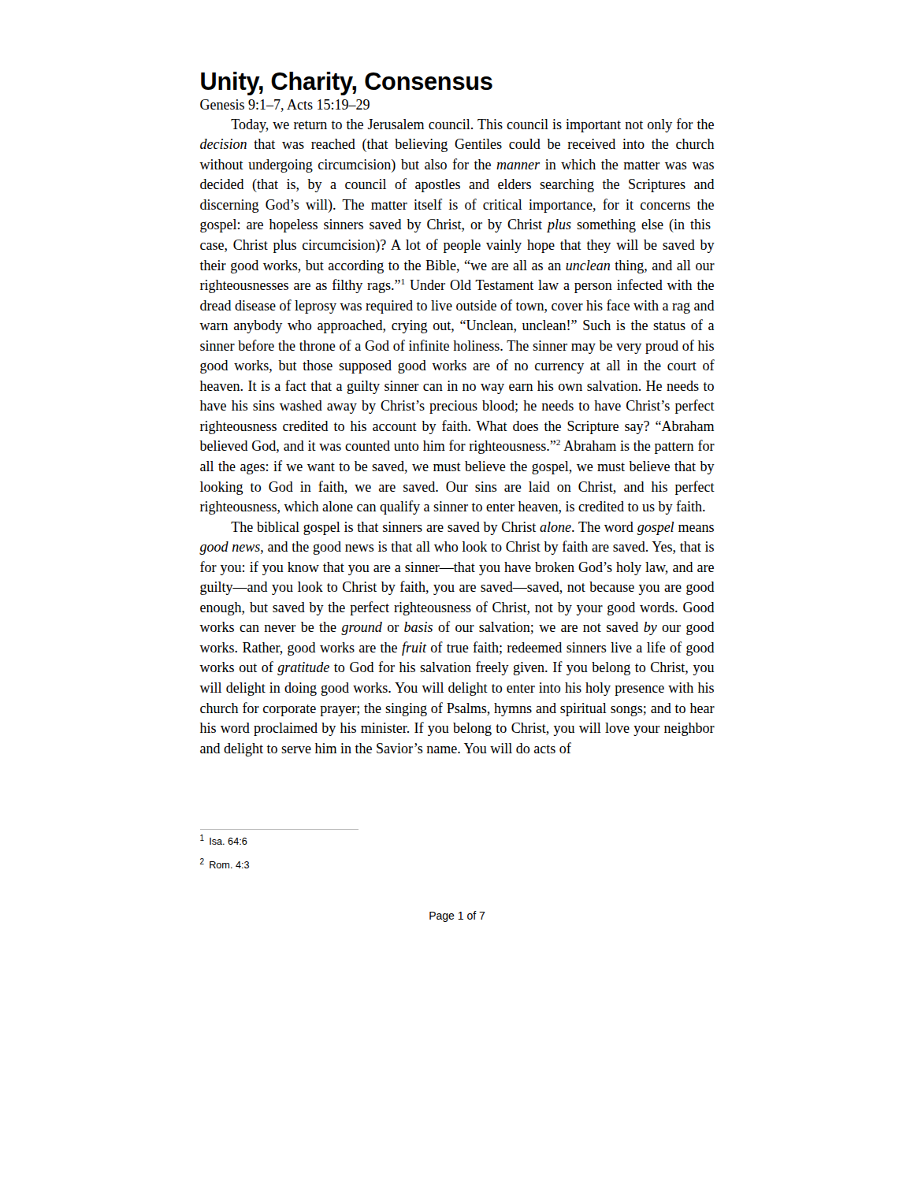Unity, Charity, Consensus
Genesis 9:1–7, Acts 15:19–29
Today, we return to the Jerusalem council. This council is important not only for the decision that was reached (that believing Gentiles could be received into the church without undergoing circumcision) but also for the manner in which the matter was was decided (that is, by a council of apostles and elders searching the Scriptures and discerning God’s will). The matter itself is of critical importance, for it concerns the gospel: are hopeless sinners saved by Christ, or by Christ plus something else (in this case, Christ plus circumcision)? A lot of people vainly hope that they will be saved by their good works, but according to the Bible, “we are all as an unclean thing, and all our righteousnesses are as filthy rags.”1 Under Old Testament law a person infected with the dread disease of leprosy was required to live outside of town, cover his face with a rag and warn anybody who approached, crying out, “Unclean, unclean!” Such is the status of a sinner before the throne of a God of infinite holiness. The sinner may be very proud of his good works, but those supposed good works are of no currency at all in the court of heaven. It is a fact that a guilty sinner can in no way earn his own salvation. He needs to have his sins washed away by Christ’s precious blood; he needs to have Christ’s perfect righteousness credited to his account by faith. What does the Scripture say? “Abraham believed God, and it was counted unto him for righteousness.”2 Abraham is the pattern for all the ages: if we want to be saved, we must believe the gospel, we must believe that by looking to God in faith, we are saved. Our sins are laid on Christ, and his perfect righteousness, which alone can qualify a sinner to enter heaven, is credited to us by faith.
The biblical gospel is that sinners are saved by Christ alone. The word gospel means good news, and the good news is that all who look to Christ by faith are saved. Yes, that is for you: if you know that you are a sinner—that you have broken God’s holy law, and are guilty—and you look to Christ by faith, you are saved—saved, not because you are good enough, but saved by the perfect righteousness of Christ, not by your good words. Good works can never be the ground or basis of our salvation; we are not saved by our good works. Rather, good works are the fruit of true faith; redeemed sinners live a life of good works out of gratitude to God for his salvation freely given. If you belong to Christ, you will delight in doing good works. You will delight to enter into his holy presence with his church for corporate prayer; the singing of Psalms, hymns and spiritual songs; and to hear his word proclaimed by his minister. If you belong to Christ, you will love your neighbor and delight to serve him in the Savior’s name. You will do acts of
1 Isa. 64:6
2 Rom. 4:3
Page 1 of 7